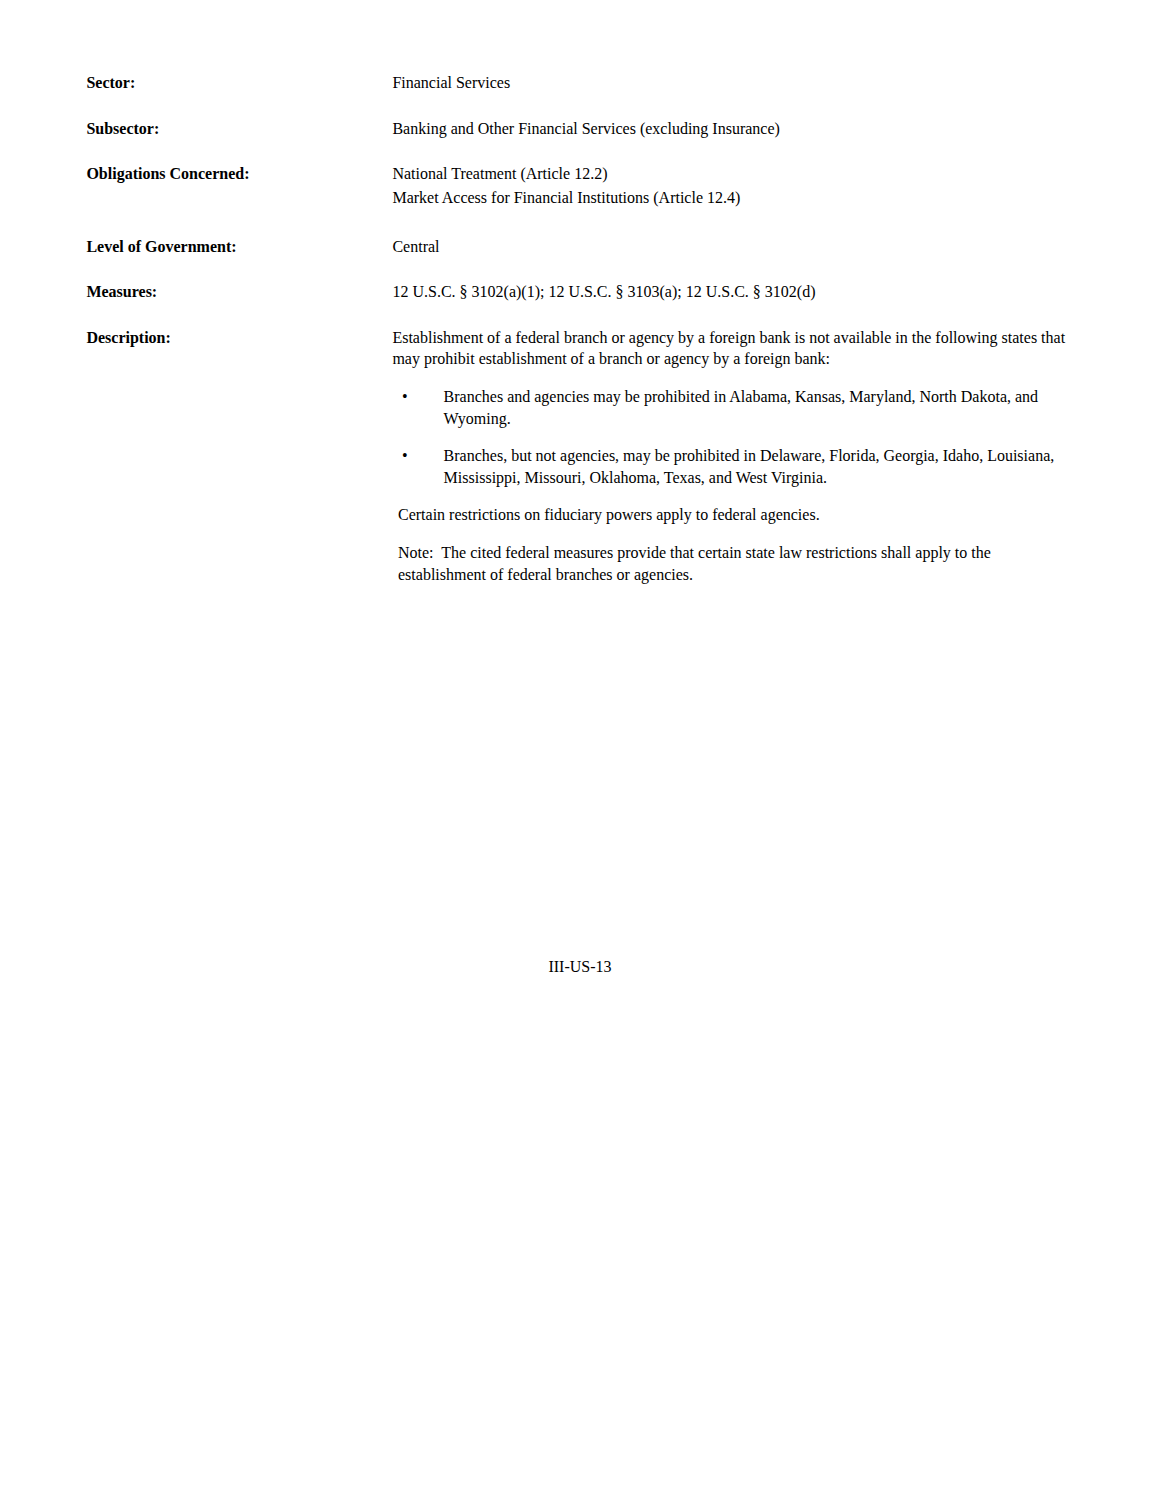| Sector: | Financial Services |
| Subsector: | Banking and Other Financial Services (excluding Insurance) |
| Obligations Concerned: | National Treatment (Article 12.2) Market Access for Financial Institutions (Article 12.4) |
| Level of Government: | Central |
| Measures: | 12 U.S.C. § 3102(a)(1); 12 U.S.C. § 3103(a); 12 U.S.C. § 3102(d) |
| Description: | Establishment of a federal branch or agency by a foreign bank is not available in the following states that may prohibit establishment of a branch or agency by a foreign bank: Branches and agencies may be prohibited in Alabama, Kansas, Maryland, North Dakota, and Wyoming. Branches, but not agencies, may be prohibited in Delaware, Florida, Georgia, Idaho, Louisiana, Mississippi, Missouri, Oklahoma, Texas, and West Virginia. Certain restrictions on fiduciary powers apply to federal agencies. Note: The cited federal measures provide that certain state law restrictions shall apply to the establishment of federal branches or agencies. |
III-US-13